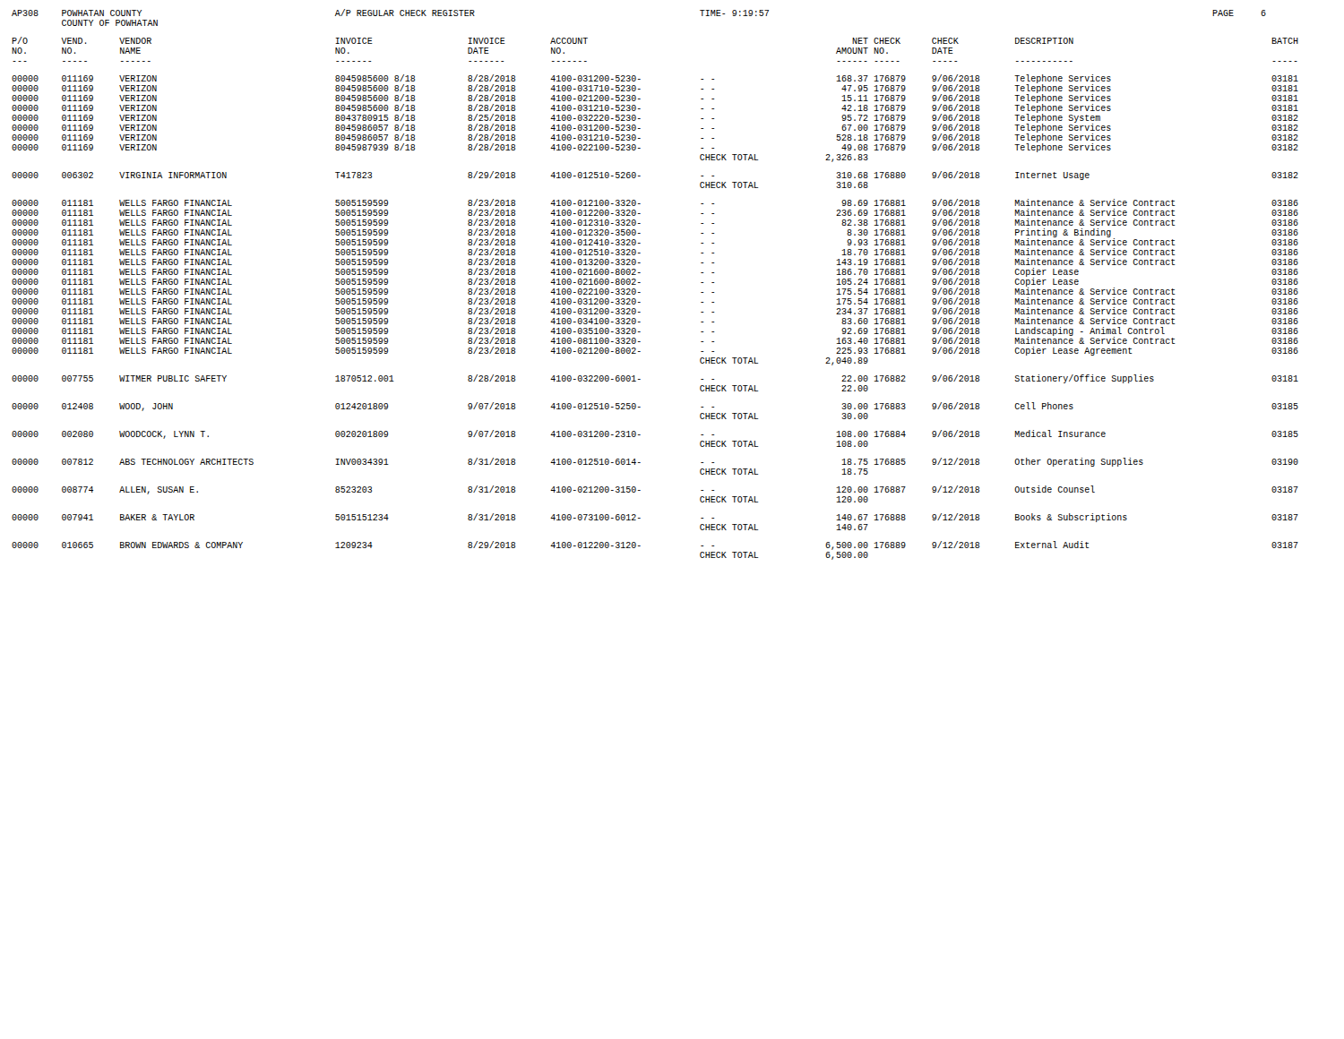| AP308 | POWHATAN COUNTY COUNTY OF POWHATAN | A/P REGULAR CHECK REGISTER | TIME- 9:19:57 | PAGE 6 | | | |
| --- | --- | --- | --- | --- | --- | --- | --- |
| P/O NO. | VEND. NO. | VENDOR NAME | INVOICE NO. | INVOICE DATE | ACCOUNT NO. | | NET AMOUNT | CHECK NO. | CHECK DATE | DESCRIPTION | BATCH |
| --- | ----- | ------ | ------- | ------- | ------- | | ------ | ----- | ----- | ----------- | ----- |
| 00000 | 011169 | VERIZON | 8045985600 8/18 | 8/28/2018 | 4100-031200-5230- | - - | 168.37 | 176879 | 9/06/2018 | Telephone Services | 03181 |
| 00000 | 011169 | VERIZON | 8045985600 8/18 | 8/28/2018 | 4100-031710-5230- | - - | 47.95 | 176879 | 9/06/2018 | Telephone Services | 03181 |
| 00000 | 011169 | VERIZON | 8045985600 8/18 | 8/28/2018 | 4100-021200-5230- | - - | 15.11 | 176879 | 9/06/2018 | Telephone Services | 03181 |
| 00000 | 011169 | VERIZON | 8045985600 8/18 | 8/28/2018 | 4100-031210-5230- | - - | 42.18 | 176879 | 9/06/2018 | Telephone Services | 03181 |
| 00000 | 011169 | VERIZON | 8043780915 8/18 | 8/25/2018 | 4100-032220-5230- | - - | 95.72 | 176879 | 9/06/2018 | Telephone System | 03182 |
| 00000 | 011169 | VERIZON | 8045986057 8/18 | 8/28/2018 | 4100-031200-5230- | - - | 67.00 | 176879 | 9/06/2018 | Telephone Services | 03182 |
| 00000 | 011169 | VERIZON | 8045986057 8/18 | 8/28/2018 | 4100-031210-5230- | - - | 528.18 | 176879 | 9/06/2018 | Telephone Services | 03182 |
| 00000 | 011169 | VERIZON | 8045987939 8/18 | 8/28/2018 | 4100-022100-5230- | - - | 49.08 | 176879 | 9/06/2018 | Telephone Services | 03182 |
| | CHECK TOTAL | 2,326.83 | |
| 00000 | 006302 | VIRGINIA INFORMATION | T417823 | 8/29/2018 | 4100-012510-5260- | - - | 310.68 | 176880 | 9/06/2018 | Internet Usage | 03182 |
| | CHECK TOTAL | 310.68 | |
| 00000 | 011181 | WELLS FARGO FINANCIAL | 5005159599 | 8/23/2018 | 4100-012100-3320- | - - | 98.69 | 176881 | 9/06/2018 | Maintenance & Service Contract | 03186 |
| 00000 | 011181 | WELLS FARGO FINANCIAL | 5005159599 | 8/23/2018 | 4100-012200-3320- | - - | 236.69 | 176881 | 9/06/2018 | Maintenance & Service Contract | 03186 |
| 00000 | 011181 | WELLS FARGO FINANCIAL | 5005159599 | 8/23/2018 | 4100-012310-3320- | - - | 82.38 | 176881 | 9/06/2018 | Maintenance & Service Contract | 03186 |
| 00000 | 011181 | WELLS FARGO FINANCIAL | 5005159599 | 8/23/2018 | 4100-012320-3500- | - - | 8.30 | 176881 | 9/06/2018 | Printing & Binding | 03186 |
| 00000 | 011181 | WELLS FARGO FINANCIAL | 5005159599 | 8/23/2018 | 4100-012410-3320- | - - | 9.93 | 176881 | 9/06/2018 | Maintenance & Service Contract | 03186 |
| 00000 | 011181 | WELLS FARGO FINANCIAL | 5005159599 | 8/23/2018 | 4100-012510-3320- | - - | 18.70 | 176881 | 9/06/2018 | Maintenance & Service Contract | 03186 |
| 00000 | 011181 | WELLS FARGO FINANCIAL | 5005159599 | 8/23/2018 | 4100-013200-3320- | - - | 143.19 | 176881 | 9/06/2018 | Maintenance & Service Contract | 03186 |
| 00000 | 011181 | WELLS FARGO FINANCIAL | 5005159599 | 8/23/2018 | 4100-021600-8002- | - - | 186.70 | 176881 | 9/06/2018 | Copier Lease | 03186 |
| 00000 | 011181 | WELLS FARGO FINANCIAL | 5005159599 | 8/23/2018 | 4100-021600-8002- | - - | 105.24 | 176881 | 9/06/2018 | Copier Lease | 03186 |
| 00000 | 011181 | WELLS FARGO FINANCIAL | 5005159599 | 8/23/2018 | 4100-022100-3320- | - - | 175.54 | 176881 | 9/06/2018 | Maintenance & Service Contract | 03186 |
| 00000 | 011181 | WELLS FARGO FINANCIAL | 5005159599 | 8/23/2018 | 4100-031200-3320- | - - | 175.54 | 176881 | 9/06/2018 | Maintenance & Service Contract | 03186 |
| 00000 | 011181 | WELLS FARGO FINANCIAL | 5005159599 | 8/23/2018 | 4100-031200-3320- | - - | 234.37 | 176881 | 9/06/2018 | Maintenance & Service Contract | 03186 |
| 00000 | 011181 | WELLS FARGO FINANCIAL | 5005159599 | 8/23/2018 | 4100-034100-3320- | - - | 83.60 | 176881 | 9/06/2018 | Maintenance & Service Contract | 03186 |
| 00000 | 011181 | WELLS FARGO FINANCIAL | 5005159599 | 8/23/2018 | 4100-035100-3320- | - - | 92.69 | 176881 | 9/06/2018 | Landscaping - Animal Control | 03186 |
| 00000 | 011181 | WELLS FARGO FINANCIAL | 5005159599 | 8/23/2018 | 4100-081100-3320- | - - | 163.40 | 176881 | 9/06/2018 | Maintenance & Service Contract | 03186 |
| 00000 | 011181 | WELLS FARGO FINANCIAL | 5005159599 | 8/23/2018 | 4100-021200-8002- | - - | 225.93 | 176881 | 9/06/2018 | Copier Lease Agreement | 03186 |
| | CHECK TOTAL | 2,040.89 | |
| 00000 | 007755 | WITMER PUBLIC SAFETY | 1870512.001 | 8/28/2018 | 4100-032200-6001- | - - | 22.00 | 176882 | 9/06/2018 | Stationery/Office Supplies | 03181 |
| | CHECK TOTAL | 22.00 | |
| 00000 | 012408 | WOOD, JOHN | 0124201809 | 9/07/2018 | 4100-012510-5250- | - - | 30.00 | 176883 | 9/06/2018 | Cell Phones | 03185 |
| | CHECK TOTAL | 30.00 | |
| 00000 | 002080 | WOODCOCK, LYNN T. | 0020201809 | 9/07/2018 | 4100-031200-2310- | - - | 108.00 | 176884 | 9/06/2018 | Medical Insurance | 03185 |
| | CHECK TOTAL | 108.00 | |
| 00000 | 007812 | ABS TECHNOLOGY ARCHITECTS | INV0034391 | 8/31/2018 | 4100-012510-6014- | - - | 18.75 | 176885 | 9/12/2018 | Other Operating Supplies | 03190 |
| | CHECK TOTAL | 18.75 | |
| 00000 | 008774 | ALLEN, SUSAN E. | 8523203 | 8/31/2018 | 4100-021200-3150- | - - | 120.00 | 176887 | 9/12/2018 | Outside Counsel | 03187 |
| | CHECK TOTAL | 120.00 | |
| 00000 | 007941 | BAKER & TAYLOR | 5015151234 | 8/31/2018 | 4100-073100-6012- | - - | 140.67 | 176888 | 9/12/2018 | Books & Subscriptions | 03187 |
| | CHECK TOTAL | 140.67 | |
| 00000 | 010665 | BROWN EDWARDS & COMPANY | 1209234 | 8/29/2018 | 4100-012200-3120- | - - | 6,500.00 | 176889 | 9/12/2018 | External Audit | 03187 |
| | CHECK TOTAL | 6,500.00 | |